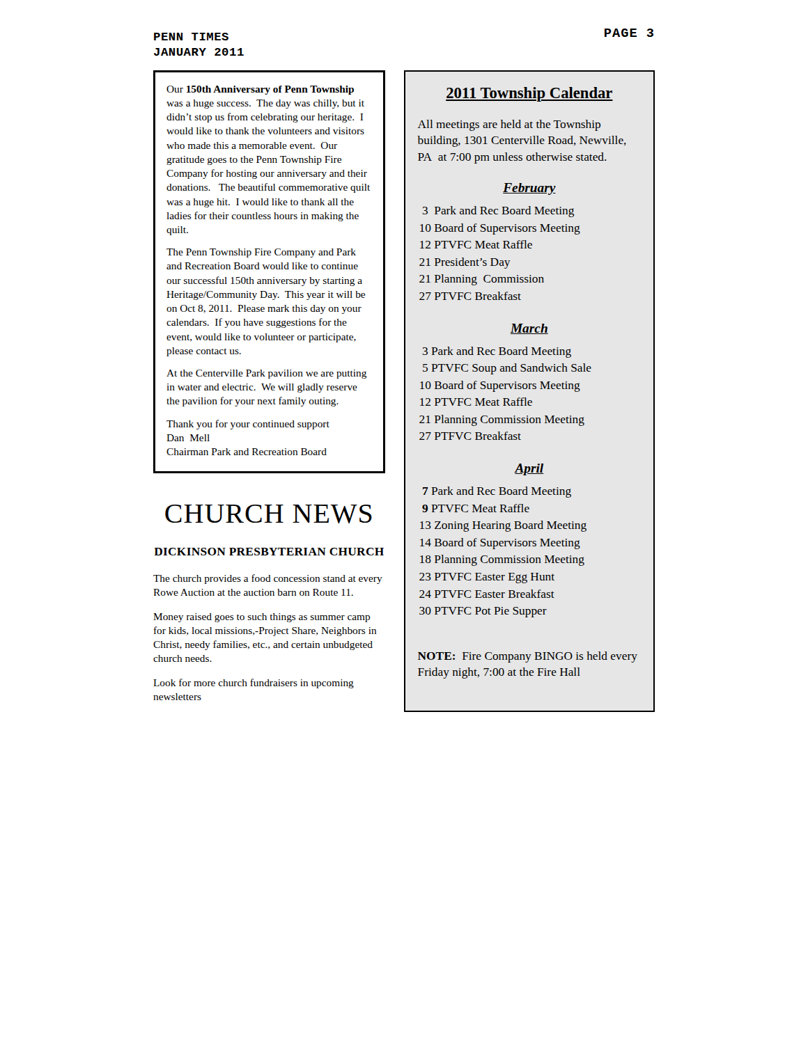Page 3
Penn Times
January 2011
Our 150th Anniversary of Penn Township was a huge success. The day was chilly, but it didn’t stop us from celebrating our heritage. I would like to thank the volunteers and visitors who made this a memorable event. Our gratitude goes to the Penn Township Fire Company for hosting our anniversary and their donations. The beautiful commemorative quilt was a huge hit. I would like to thank all the ladies for their countless hours in making the quilt.
The Penn Township Fire Company and Park and Recreation Board would like to continue our successful 150th anniversary by starting a Heritage/Community Day. This year it will be on Oct 8, 2011. Please mark this day on your calendars. If you have suggestions for the event, would like to volunteer or participate, please contact us.
At the Centerville Park pavilion we are putting in water and electric. We will gladly reserve the pavilion for your next family outing.
Thank you for your continued support
Dan Mell
Chairman Park and Recreation Board
CHURCH NEWS
DICKINSON PRESBYTERIAN CHURCH
The church provides a food concession stand at every Rowe Auction at the auction barn on Route 11.
Money raised goes to such things as summer camp for kids, local missions,-Project Share, Neighbors in Christ, needy families, etc., and certain unbudgeted church needs.
Look for more church fundraisers in upcoming newsletters
2011 Township Calendar
All meetings are held at the Township building, 1301 Centerville Road, Newville, PA at 7:00 pm unless otherwise stated.
February
3 Park and Rec Board Meeting
10 Board of Supervisors Meeting
12 PTVFC Meat Raffle
21 President’s Day
21 Planning Commission
27 PTVFC Breakfast
March
3 Park and Rec Board Meeting
5 PTVFC Soup and Sandwich Sale
10 Board of Supervisors Meeting
12 PTVFC Meat Raffle
21 Planning Commission Meeting
27 PTFVC Breakfast
April
7 Park and Rec Board Meeting
9 PTVFC Meat Raffle
13 Zoning Hearing Board Meeting
14 Board of Supervisors Meeting
18 Planning Commission Meeting
23 PTVFC Easter Egg Hunt
24 PTVFC Easter Breakfast
30 PTVFC Pot Pie Supper
NOTE: Fire Company BINGO is held every Friday night, 7:00 at the Fire Hall